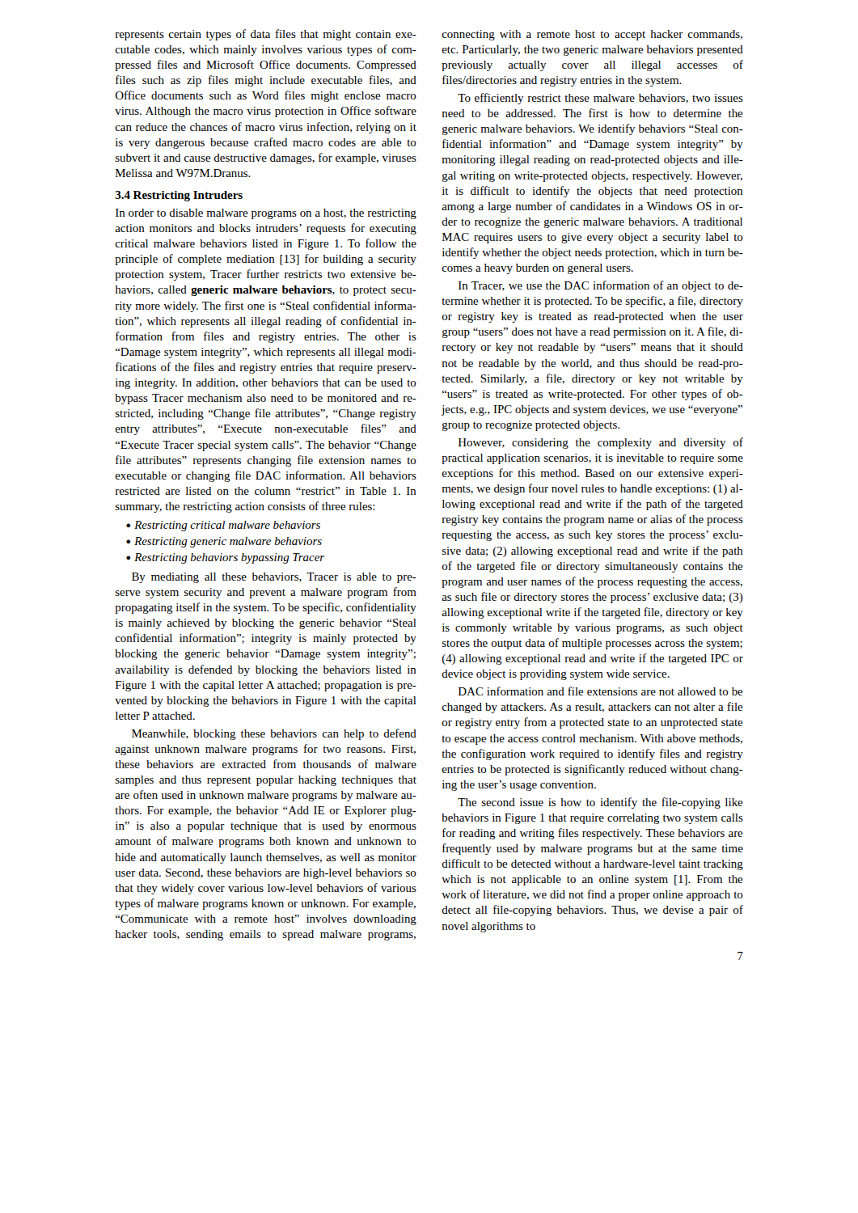represents certain types of data files that might contain executable codes, which mainly involves various types of compressed files and Microsoft Office documents. Compressed files such as zip files might include executable files, and Office documents such as Word files might enclose macro virus. Although the macro virus protection in Office software can reduce the chances of macro virus infection, relying on it is very dangerous because crafted macro codes are able to subvert it and cause destructive damages, for example, viruses Melissa and W97M.Dranus.
3.4 Restricting Intruders
In order to disable malware programs on a host, the restricting action monitors and blocks intruders’ requests for executing critical malware behaviors listed in Figure 1. To follow the principle of complete mediation [13] for building a security protection system, Tracer further restricts two extensive behaviors, called generic malware behaviors, to protect security more widely. The first one is “Steal confidential information”, which represents all illegal reading of confidential information from files and registry entries. The other is “Damage system integrity”, which represents all illegal modifications of the files and registry entries that require preserving integrity. In addition, other behaviors that can be used to bypass Tracer mechanism also need to be monitored and restricted, including “Change file attributes”, “Change registry entry attributes”, “Execute non-executable files” and “Execute Tracer special system calls”. The behavior “Change file attributes” represents changing file extension names to executable or changing file DAC information. All behaviors restricted are listed on the column “restrict” in Table 1. In summary, the restricting action consists of three rules:
Restricting critical malware behaviors
Restricting generic malware behaviors
Restricting behaviors bypassing Tracer
By mediating all these behaviors, Tracer is able to preserve system security and prevent a malware program from propagating itself in the system. To be specific, confidentiality is mainly achieved by blocking the generic behavior “Steal confidential information”; integrity is mainly protected by blocking the generic behavior “Damage system integrity”; availability is defended by blocking the behaviors listed in Figure 1 with the capital letter A attached; propagation is prevented by blocking the behaviors in Figure 1 with the capital letter P attached.
Meanwhile, blocking these behaviors can help to defend against unknown malware programs for two reasons. First, these behaviors are extracted from thousands of malware samples and thus represent popular hacking techniques that are often used in unknown malware programs by malware authors. For example, the behavior “Add IE or Explorer plug-in” is also a popular technique that is used by enormous amount of malware programs both known and unknown to hide and automatically launch themselves, as well as monitor user data. Second, these behaviors are high-level behaviors so that they widely cover various low-level behaviors of various types of malware programs known or unknown. For example, “Communicate with a remote host” involves downloading hacker tools, sending emails to spread malware programs, connecting with a remote host to accept hacker commands, etc. Particularly, the two generic malware behaviors presented previously actually cover all illegal accesses of files/directories and registry entries in the system.
To efficiently restrict these malware behaviors, two issues need to be addressed. The first is how to determine the generic malware behaviors. We identify behaviors “Steal confidential information” and “Damage system integrity” by monitoring illegal reading on read-protected objects and illegal writing on write-protected objects, respectively. However, it is difficult to identify the objects that need protection among a large number of candidates in a Windows OS in order to recognize the generic malware behaviors. A traditional MAC requires users to give every object a security label to identify whether the object needs protection, which in turn becomes a heavy burden on general users.
In Tracer, we use the DAC information of an object to determine whether it is protected. To be specific, a file, directory or registry key is treated as read-protected when the user group “users” does not have a read permission on it. A file, directory or key not readable by “users” means that it should not be readable by the world, and thus should be read-protected. Similarly, a file, directory or key not writable by “users” is treated as write-protected. For other types of objects, e.g., IPC objects and system devices, we use “everyone” group to recognize protected objects.
However, considering the complexity and diversity of practical application scenarios, it is inevitable to require some exceptions for this method. Based on our extensive experiments, we design four novel rules to handle exceptions: (1) allowing exceptional read and write if the path of the targeted registry key contains the program name or alias of the process requesting the access, as such key stores the process’ exclusive data; (2) allowing exceptional read and write if the path of the targeted file or directory simultaneously contains the program and user names of the process requesting the access, as such file or directory stores the process’ exclusive data; (3) allowing exceptional write if the targeted file, directory or key is commonly writable by various programs, as such object stores the output data of multiple processes across the system; (4) allowing exceptional read and write if the targeted IPC or device object is providing system wide service.
DAC information and file extensions are not allowed to be changed by attackers. As a result, attackers can not alter a file or registry entry from a protected state to an unprotected state to escape the access control mechanism. With above methods, the configuration work required to identify files and registry entries to be protected is significantly reduced without changing the user’s usage convention.
The second issue is how to identify the file-copying like behaviors in Figure 1 that require correlating two system calls for reading and writing files respectively. These behaviors are frequently used by malware programs but at the same time difficult to be detected without a hardware-level taint tracking which is not applicable to an online system [1]. From the work of literature, we did not find a proper online approach to detect all file-copying behaviors. Thus, we devise a pair of novel algorithms to
7